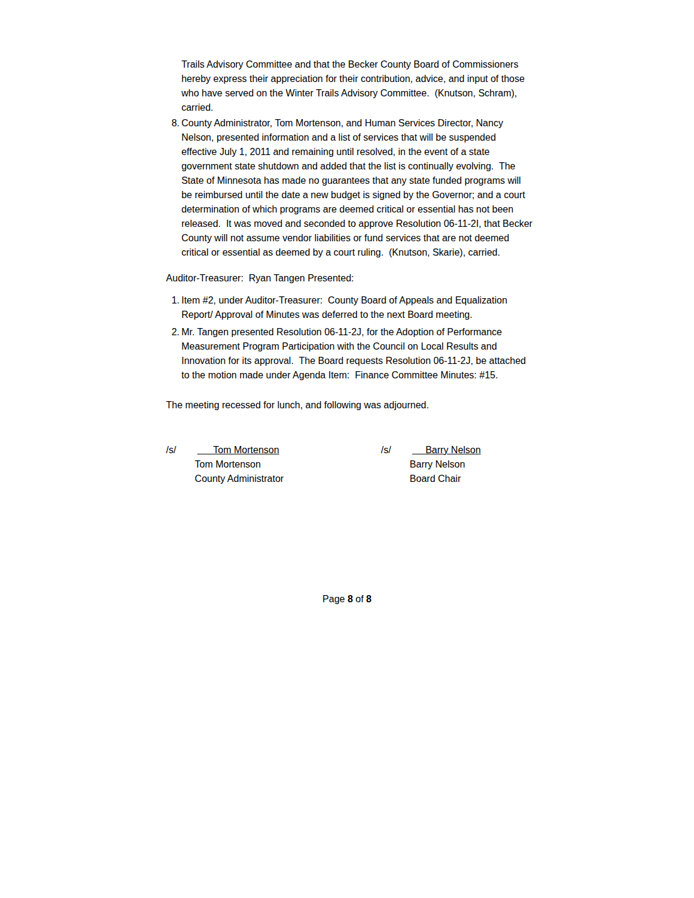Trails Advisory Committee and that the Becker County Board of Commissioners hereby express their appreciation for their contribution, advice, and input of those who have served on the Winter Trails Advisory Committee. (Knutson, Schram), carried.
8. County Administrator, Tom Mortenson, and Human Services Director, Nancy Nelson, presented information and a list of services that will be suspended effective July 1, 2011 and remaining until resolved, in the event of a state government state shutdown and added that the list is continually evolving. The State of Minnesota has made no guarantees that any state funded programs will be reimbursed until the date a new budget is signed by the Governor; and a court determination of which programs are deemed critical or essential has not been released. It was moved and seconded to approve Resolution 06-11-2I, that Becker County will not assume vendor liabilities or fund services that are not deemed critical or essential as deemed by a court ruling. (Knutson, Skarie), carried.
Auditor-Treasurer: Ryan Tangen Presented:
1. Item #2, under Auditor-Treasurer: County Board of Appeals and Equalization Report/ Approval of Minutes was deferred to the next Board meeting.
2. Mr. Tangen presented Resolution 06-11-2J, for the Adoption of Performance Measurement Program Participation with the Council on Local Results and Innovation for its approval. The Board requests Resolution 06-11-2J, be attached to the motion made under Agenda Item: Finance Committee Minutes: #15.
The meeting recessed for lunch, and following was adjourned.
| /s/ Tom Mortenson Tom Mortenson County Administrator | /s/ Barry Nelson Barry Nelson Board Chair |
Page 8 of 8